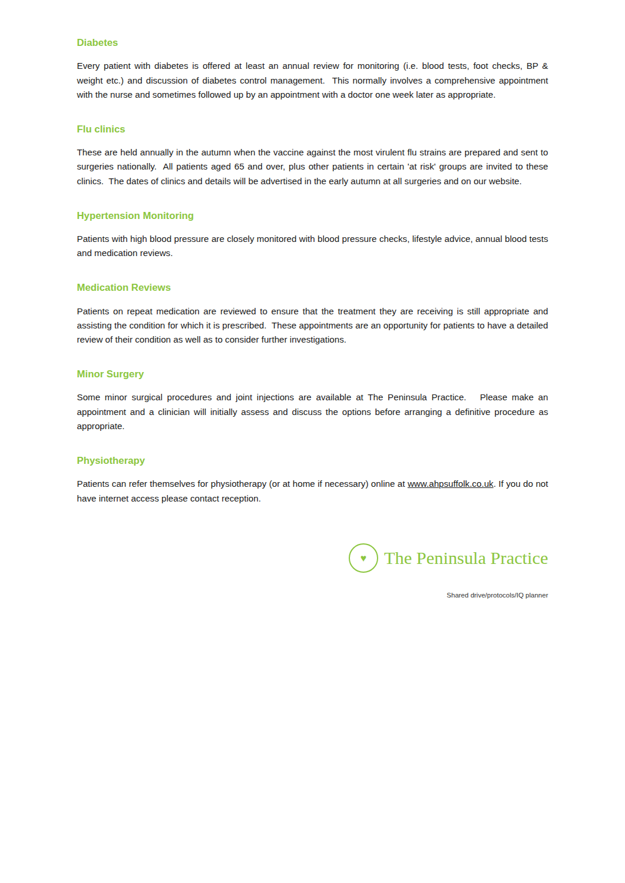Diabetes
Every patient with diabetes is offered at least an annual review for monitoring (i.e. blood tests, foot checks, BP & weight etc.) and discussion of diabetes control management. This normally involves a comprehensive appointment with the nurse and sometimes followed up by an appointment with a doctor one week later as appropriate.
Flu clinics
These are held annually in the autumn when the vaccine against the most virulent flu strains are prepared and sent to surgeries nationally. All patients aged 65 and over, plus other patients in certain 'at risk' groups are invited to these clinics. The dates of clinics and details will be advertised in the early autumn at all surgeries and on our website.
Hypertension Monitoring
Patients with high blood pressure are closely monitored with blood pressure checks, lifestyle advice, annual blood tests and medication reviews.
Medication Reviews
Patients on repeat medication are reviewed to ensure that the treatment they are receiving is still appropriate and assisting the condition for which it is prescribed. These appointments are an opportunity for patients to have a detailed review of their condition as well as to consider further investigations.
Minor Surgery
Some minor surgical procedures and joint injections are available at The Peninsula Practice. Please make an appointment and a clinician will initially assess and discuss the options before arranging a definitive procedure as appropriate.
Physiotherapy
Patients can refer themselves for physiotherapy (or at home if necessary) online at www.ahpsuffolk.co.uk. If you do not have internet access please contact reception.
The Peninsula Practice
Shared drive/protocols/IQ planner